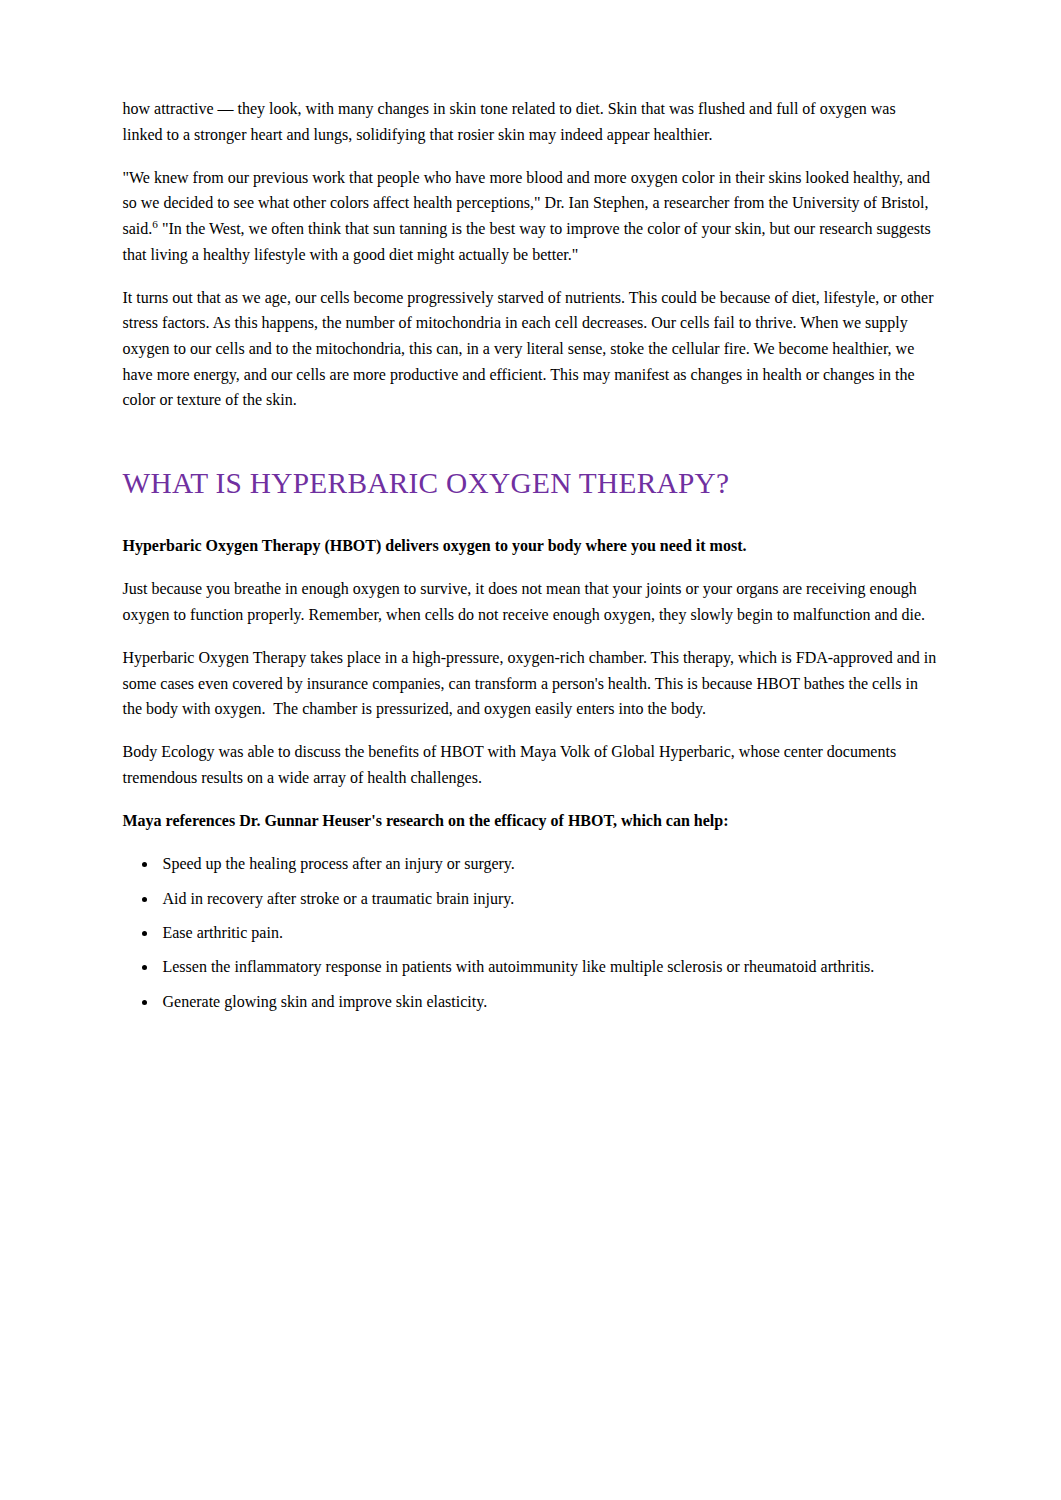how attractive — they look, with many changes in skin tone related to diet. Skin that was flushed and full of oxygen was linked to a stronger heart and lungs, solidifying that rosier skin may indeed appear healthier.
"We knew from our previous work that people who have more blood and more oxygen color in their skins looked healthy, and so we decided to see what other colors affect health perceptions," Dr. Ian Stephen, a researcher from the University of Bristol, said.6 "In the West, we often think that sun tanning is the best way to improve the color of your skin, but our research suggests that living a healthy lifestyle with a good diet might actually be better."
It turns out that as we age, our cells become progressively starved of nutrients. This could be because of diet, lifestyle, or other stress factors. As this happens, the number of mitochondria in each cell decreases. Our cells fail to thrive. When we supply oxygen to our cells and to the mitochondria, this can, in a very literal sense, stoke the cellular fire. We become healthier, we have more energy, and our cells are more productive and efficient. This may manifest as changes in health or changes in the color or texture of the skin.
WHAT IS HYPERBARIC OXYGEN THERAPY?
Hyperbaric Oxygen Therapy (HBOT) delivers oxygen to your body where you need it most.
Just because you breathe in enough oxygen to survive, it does not mean that your joints or your organs are receiving enough oxygen to function properly. Remember, when cells do not receive enough oxygen, they slowly begin to malfunction and die.
Hyperbaric Oxygen Therapy takes place in a high-pressure, oxygen-rich chamber. This therapy, which is FDA-approved and in some cases even covered by insurance companies, can transform a person's health. This is because HBOT bathes the cells in the body with oxygen. The chamber is pressurized, and oxygen easily enters into the body.
Body Ecology was able to discuss the benefits of HBOT with Maya Volk of Global Hyperbaric, whose center documents tremendous results on a wide array of health challenges.
Maya references Dr. Gunnar Heuser's research on the efficacy of HBOT, which can help:
Speed up the healing process after an injury or surgery.
Aid in recovery after stroke or a traumatic brain injury.
Ease arthritic pain.
Lessen the inflammatory response in patients with autoimmunity like multiple sclerosis or rheumatoid arthritis.
Generate glowing skin and improve skin elasticity.